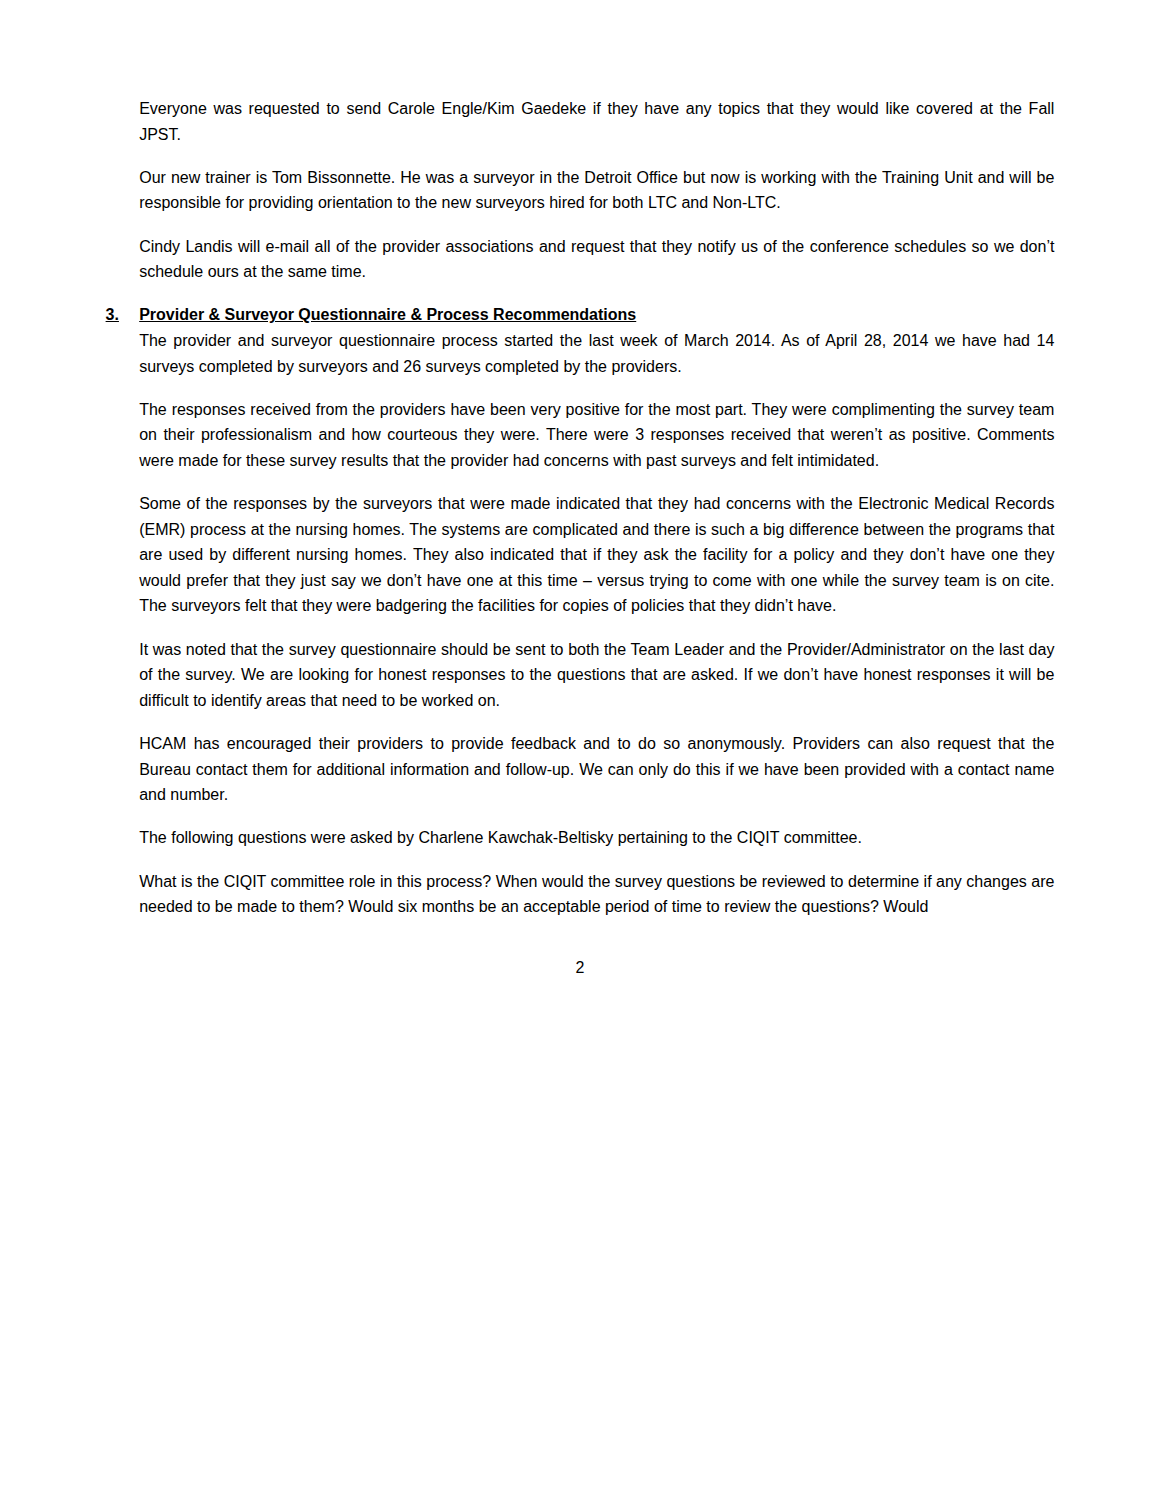Everyone was requested to send Carole Engle/Kim Gaedeke if they have any topics that they would like covered at the Fall JPST.
Our new trainer is Tom Bissonnette. He was a surveyor in the Detroit Office but now is working with the Training Unit and will be responsible for providing orientation to the new surveyors hired for both LTC and Non-LTC.
Cindy Landis will e-mail all of the provider associations and request that they notify us of the conference schedules so we don’t schedule ours at the same time.
3. Provider & Surveyor Questionnaire & Process Recommendations
The provider and surveyor questionnaire process started the last week of March 2014. As of April 28, 2014 we have had 14 surveys completed by surveyors and 26 surveys completed by the providers.
The responses received from the providers have been very positive for the most part. They were complimenting the survey team on their professionalism and how courteous they were. There were 3 responses received that weren’t as positive. Comments were made for these survey results that the provider had concerns with past surveys and felt intimidated.
Some of the responses by the surveyors that were made indicated that they had concerns with the Electronic Medical Records (EMR) process at the nursing homes. The systems are complicated and there is such a big difference between the programs that are used by different nursing homes. They also indicated that if they ask the facility for a policy and they don’t have one they would prefer that they just say we don’t have one at this time – versus trying to come with one while the survey team is on cite. The surveyors felt that they were badgering the facilities for copies of policies that they didn’t have.
It was noted that the survey questionnaire should be sent to both the Team Leader and the Provider/Administrator on the last day of the survey. We are looking for honest responses to the questions that are asked. If we don’t have honest responses it will be difficult to identify areas that need to be worked on.
HCAM has encouraged their providers to provide feedback and to do so anonymously. Providers can also request that the Bureau contact them for additional information and follow-up. We can only do this if we have been provided with a contact name and number.
The following questions were asked by Charlene Kawchak-Beltisky pertaining to the CIQIT committee.
What is the CIQIT committee role in this process? When would the survey questions be reviewed to determine if any changes are needed to be made to them? Would six months be an acceptable period of time to review the questions? Would
2